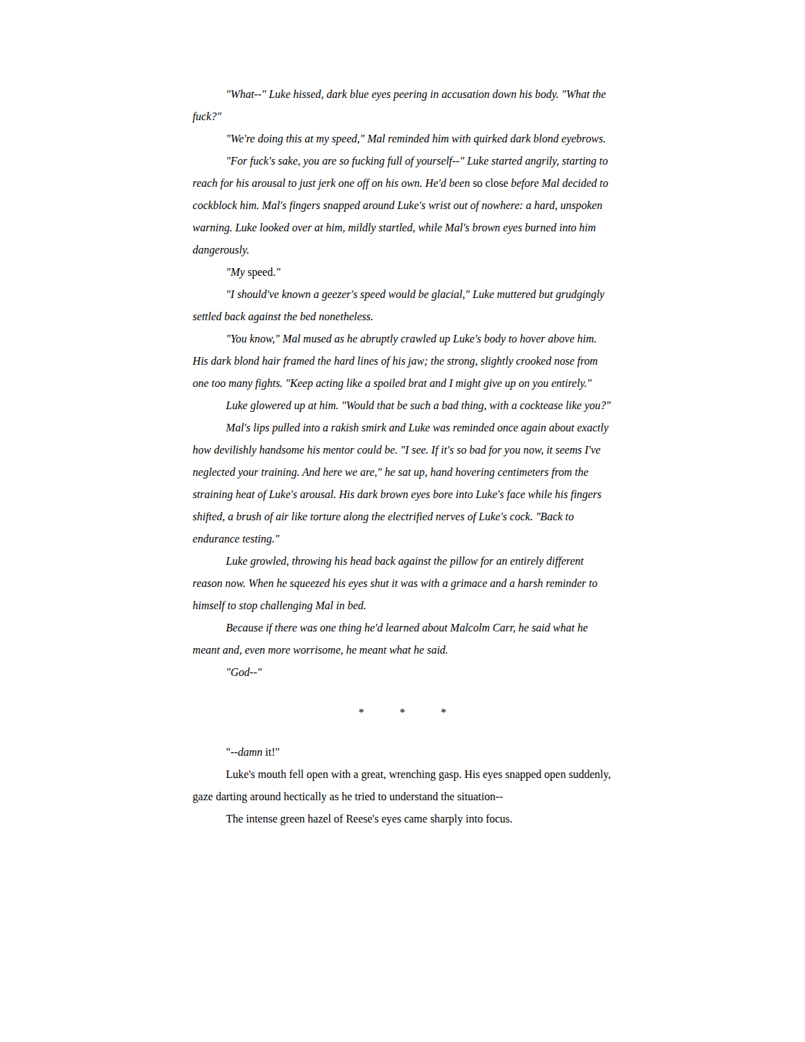"What--" Luke hissed, dark blue eyes peering in accusation down his body. "What the fuck?"
"We're doing this at my speed," Mal reminded him with quirked dark blond eyebrows.
"For fuck's sake, you are so fucking full of yourself--" Luke started angrily, starting to reach for his arousal to just jerk one off on his own. He'd been so close before Mal decided to cockblock him. Mal's fingers snapped around Luke's wrist out of nowhere: a hard, unspoken warning. Luke looked over at him, mildly startled, while Mal's brown eyes burned into him dangerously.
"My speed."
"I should've known a geezer's speed would be glacial," Luke muttered but grudgingly settled back against the bed nonetheless.
"You know," Mal mused as he abruptly crawled up Luke's body to hover above him. His dark blond hair framed the hard lines of his jaw; the strong, slightly crooked nose from one too many fights. "Keep acting like a spoiled brat and I might give up on you entirely."
Luke glowered up at him. "Would that be such a bad thing, with a cocktease like you?"
Mal's lips pulled into a rakish smirk and Luke was reminded once again about exactly how devilishly handsome his mentor could be. "I see. If it's so bad for you now, it seems I've neglected your training. And here we are," he sat up, hand hovering centimeters from the straining heat of Luke's arousal. His dark brown eyes bore into Luke's face while his fingers shifted, a brush of air like torture along the electrified nerves of Luke's cock. "Back to endurance testing."
Luke growled, throwing his head back against the pillow for an entirely different reason now. When he squeezed his eyes shut it was with a grimace and a harsh reminder to himself to stop challenging Mal in bed.
Because if there was one thing he'd learned about Malcolm Carr, he said what he meant and, even more worrisome, he meant what he said.
"God--"
***
"--damn it!"
Luke's mouth fell open with a great, wrenching gasp. His eyes snapped open suddenly, gaze darting around hectically as he tried to understand the situation--
The intense green hazel of Reese's eyes came sharply into focus.